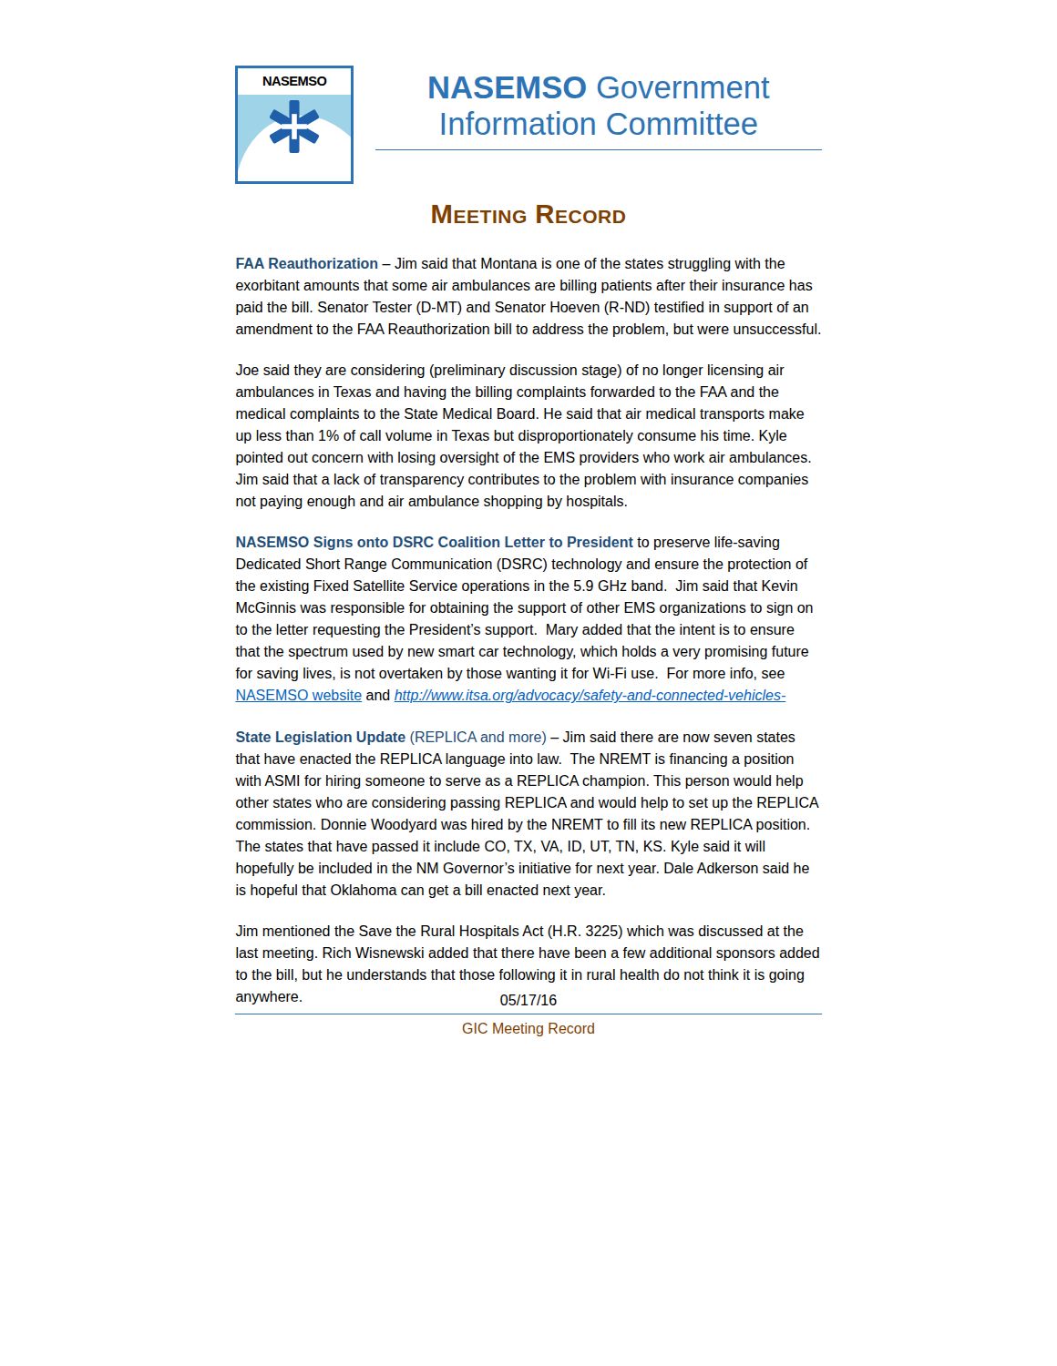NASEMSO
NASEMSO Government Information Committee
Meeting Record
FAA Reauthorization – Jim said that Montana is one of the states struggling with the exorbitant amounts that some air ambulances are billing patients after their insurance has paid the bill. Senator Tester (D-MT) and Senator Hoeven (R-ND) testified in support of an amendment to the FAA Reauthorization bill to address the problem, but were unsuccessful.
Joe said they are considering (preliminary discussion stage) of no longer licensing air ambulances in Texas and having the billing complaints forwarded to the FAA and the medical complaints to the State Medical Board. He said that air medical transports make up less than 1% of call volume in Texas but disproportionately consume his time. Kyle pointed out concern with losing oversight of the EMS providers who work air ambulances. Jim said that a lack of transparency contributes to the problem with insurance companies not paying enough and air ambulance shopping by hospitals.
NASEMSO Signs onto DSRC Coalition Letter to President to preserve life-saving Dedicated Short Range Communication (DSRC) technology and ensure the protection of the existing Fixed Satellite Service operations in the 5.9 GHz band. Jim said that Kevin McGinnis was responsible for obtaining the support of other EMS organizations to sign on to the letter requesting the President’s support. Mary added that the intent is to ensure that the spectrum used by new smart car technology, which holds a very promising future for saving lives, is not overtaken by those wanting it for Wi-Fi use. For more info, see NASEMSO website and http://www.itsa.org/advocacy/safety-and-connected-vehicles-
State Legislation Update (REPLICA and more) – Jim said there are now seven states that have enacted the REPLICA language into law. The NREMT is financing a position with ASMI for hiring someone to serve as a REPLICA champion. This person would help other states who are considering passing REPLICA and would help to set up the REPLICA commission. Donnie Woodyard was hired by the NREMT to fill its new REPLICA position. The states that have passed it include CO, TX, VA, ID, UT, TN, KS. Kyle said it will hopefully be included in the NM Governor’s initiative for next year. Dale Adkerson said he is hopeful that Oklahoma can get a bill enacted next year.
Jim mentioned the Save the Rural Hospitals Act (H.R. 3225) which was discussed at the last meeting. Rich Wisnewski added that there have been a few additional sponsors added to the bill, but he understands that those following it in rural health do not think it is going anywhere.
05/17/16
GIC Meeting Record